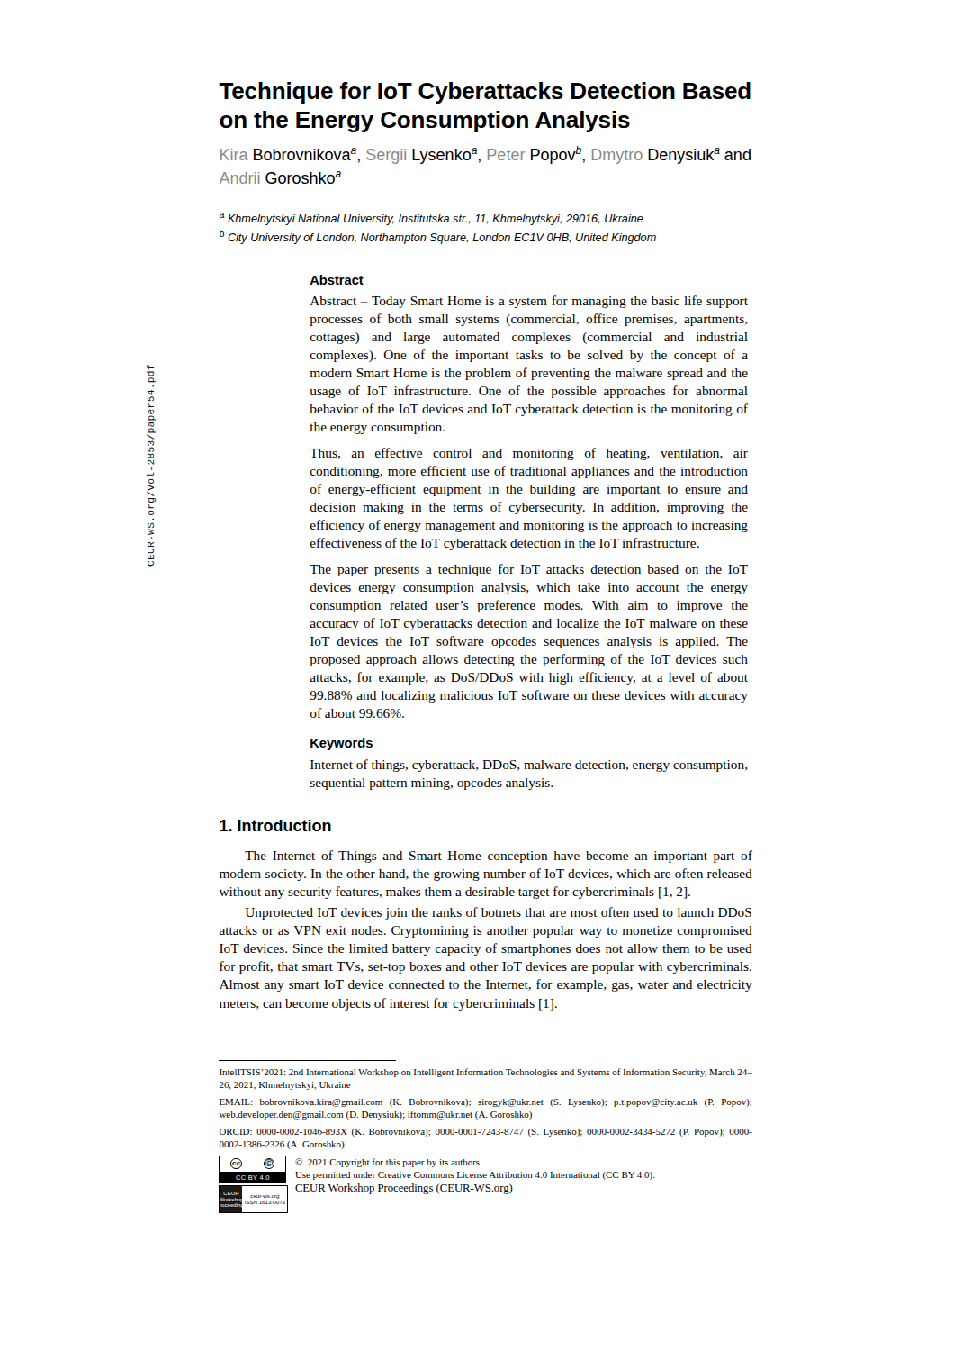CEUR-WS.org/Vol-2853/paper54.pdf
Technique for IoT Cyberattacks Detection Based on the Energy Consumption Analysis
Kira Bobrovnikovaa, Sergii Lysenkoa, Peter Popovb, Dmytro Denysiuka and Andrii Goroshkoa
a Khmelnytskyi National University, Institutska str., 11, Khmelnytskyi, 29016, Ukraine
b City University of London, Northampton Square, London EC1V 0HB, United Kingdom
Abstract
Abstract – Today Smart Home is a system for managing the basic life support processes of both small systems (commercial, office premises, apartments, cottages) and large automated complexes (commercial and industrial complexes). One of the important tasks to be solved by the concept of a modern Smart Home is the problem of preventing the malware spread and the usage of IoT infrastructure. One of the possible approaches for abnormal behavior of the IoT devices and IoT cyberattack detection is the monitoring of the energy consumption.
Thus, an effective control and monitoring of heating, ventilation, air conditioning, more efficient use of traditional appliances and the introduction of energy-efficient equipment in the building are important to ensure and decision making in the terms of cybersecurity. In addition, improving the efficiency of energy management and monitoring is the approach to increasing effectiveness of the IoT cyberattack detection in the IoT infrastructure.
The paper presents a technique for IoT attacks detection based on the IoT devices energy consumption analysis, which take into account the energy consumption related user’s preference modes. With aim to improve the accuracy of IoT cyberattacks detection and localize the IoT malware on these IoT devices the IoT software opcodes sequences analysis is applied. The proposed approach allows detecting the performing of the IoT devices such attacks, for example, as DoS/DDoS with high efficiency, at a level of about 99.88% and localizing malicious IoT software on these devices with accuracy of about 99.66%.
Keywords
Internet of things, cyberattack, DDoS, malware detection, energy consumption, sequential pattern mining, opcodes analysis.
1. Introduction
The Internet of Things and Smart Home conception have become an important part of modern society. In the other hand, the growing number of IoT devices, which are often released without any security features, makes them a desirable target for cybercriminals [1, 2].
Unprotected IoT devices join the ranks of botnets that are most often used to launch DDoS attacks or as VPN exit nodes. Cryptomining is another popular way to monetize compromised IoT devices. Since the limited battery capacity of smartphones does not allow them to be used for profit, that smart TVs, set-top boxes and other IoT devices are popular with cybercriminals. Almost any smart IoT device connected to the Internet, for example, gas, water and electricity meters, can become objects of interest for cybercriminals [1].
IntelITSIS’2021: 2nd International Workshop on Intelligent Information Technologies and Systems of Information Security, March 24–26, 2021, Khmelnytskyi, Ukraine
EMAIL: bobrovnikova.kira@gmail.com (K. Bobrovnikova); sirogyk@ukr.net (S. Lysenko); p.t.popov@city.ac.uk (P. Popov); web.developer.den@gmail.com (D. Denysiuk); iftomm@ukr.net (A. Goroshko)
ORCID: 0000-0002-1046-893X (K. Bobrovnikova); 0000-0001-7243-8747 (S. Lysenko); 0000-0002-3434-5272 (P. Popov); 0000-0002-1386-2326 (A. Goroshko)
cc Ⓒ
CC BY 4.0
CEUR
Workshop
Proceedings
ceur-ws.org
ISSN 1613-0073
© 2021 Copyright for this paper by its authors.
Use permitted under Creative Commons License Attribution 4.0 International (CC BY 4.0).
CEUR Workshop Proceedings (CEUR-WS.org)